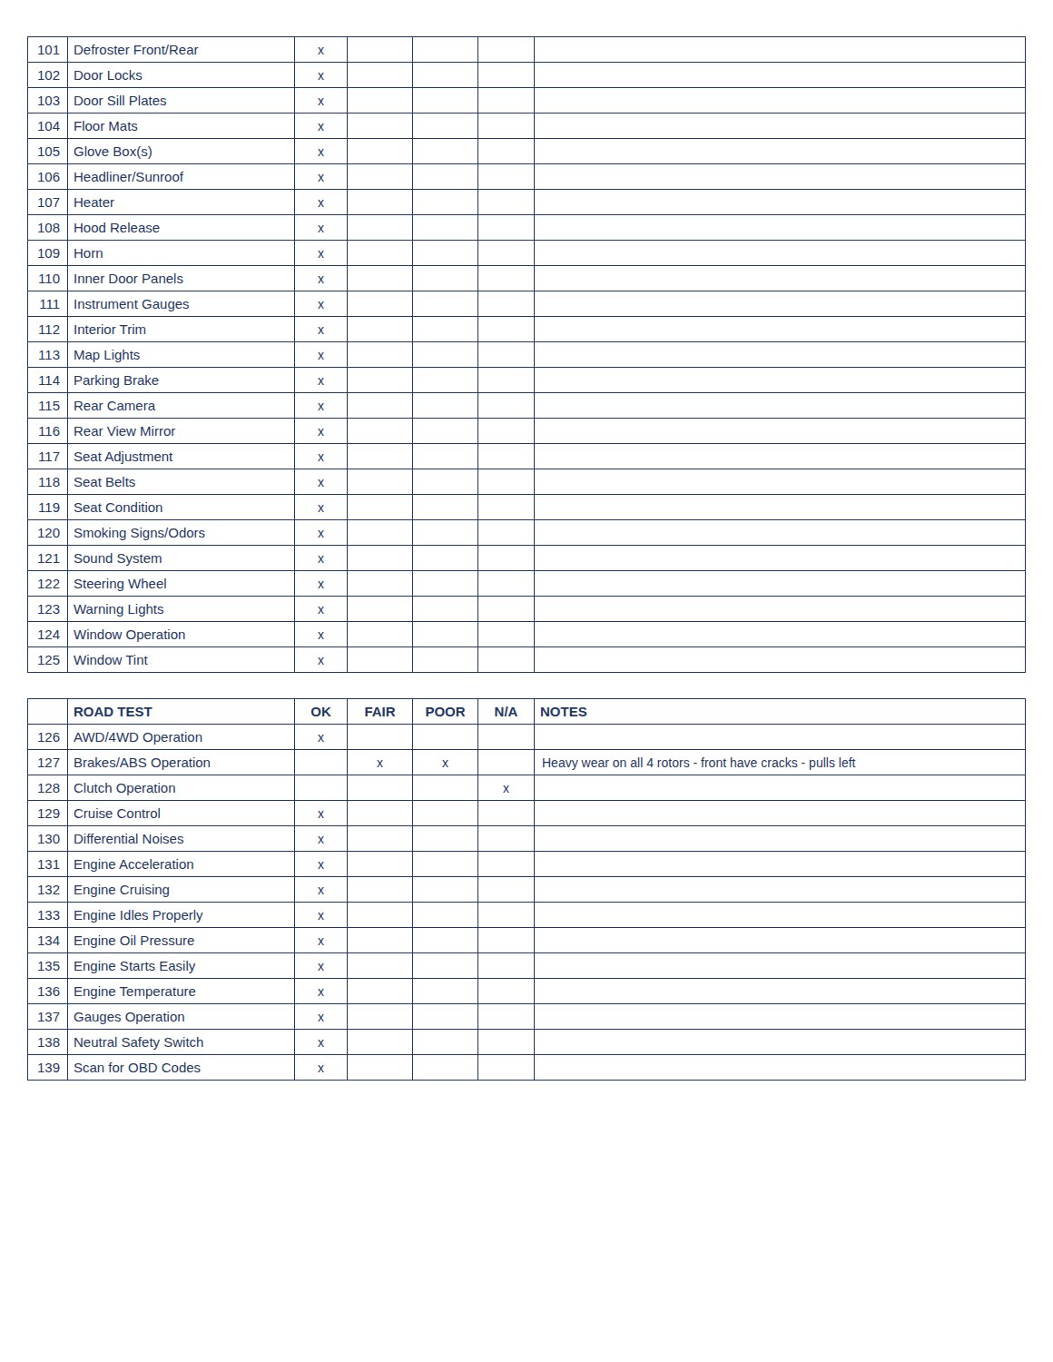| 101 | Defroster Front/Rear | x | | | | |
| 102 | Door Locks | x | | | | |
| 103 | Door Sill Plates | x | | | | |
| 104 | Floor Mats | x | | | | |
| 105 | Glove Box(s) | x | | | | |
| 106 | Headliner/Sunroof | x | | | | |
| 107 | Heater | x | | | | |
| 108 | Hood Release | x | | | | |
| 109 | Horn | x | | | | |
| 110 | Inner Door Panels | x | | | | |
| 111 | Instrument Gauges | x | | | | |
| 112 | Interior Trim | x | | | | |
| 113 | Map Lights | x | | | | |
| 114 | Parking Brake | x | | | | |
| 115 | Rear Camera | x | | | | |
| 116 | Rear View Mirror | x | | | | |
| 117 | Seat Adjustment | x | | | | |
| 118 | Seat Belts | x | | | | |
| 119 | Seat Condition | x | | | | |
| 120 | Smoking Signs/Odors | x | | | | |
| 121 | Sound System | x | | | | |
| 122 | Steering Wheel | x | | | | |
| 123 | Warning Lights | x | | | | |
| 124 | Window Operation | x | | | | |
| 125 | Window Tint | x | | | | |
| | ROAD TEST | OK | FAIR | POOR | N/A | NOTES |
| --- | --- | --- | --- | --- | --- | --- |
| 126 | AWD/4WD Operation | x | | | | |
| 127 | Brakes/ABS Operation | | x | x | | Heavy wear on all 4 rotors - front have cracks - pulls left |
| 128 | Clutch Operation | | | | x | |
| 129 | Cruise Control | x | | | | |
| 130 | Differential Noises | x | | | | |
| 131 | Engine Acceleration | x | | | | |
| 132 | Engine Cruising | x | | | | |
| 133 | Engine Idles Properly | x | | | | |
| 134 | Engine Oil Pressure | x | | | | |
| 135 | Engine Starts Easily | x | | | | |
| 136 | Engine Temperature | x | | | | |
| 137 | Gauges Operation | x | | | | |
| 138 | Neutral Safety Switch | x | | | | |
| 139 | Scan for OBD Codes | x | | | | |